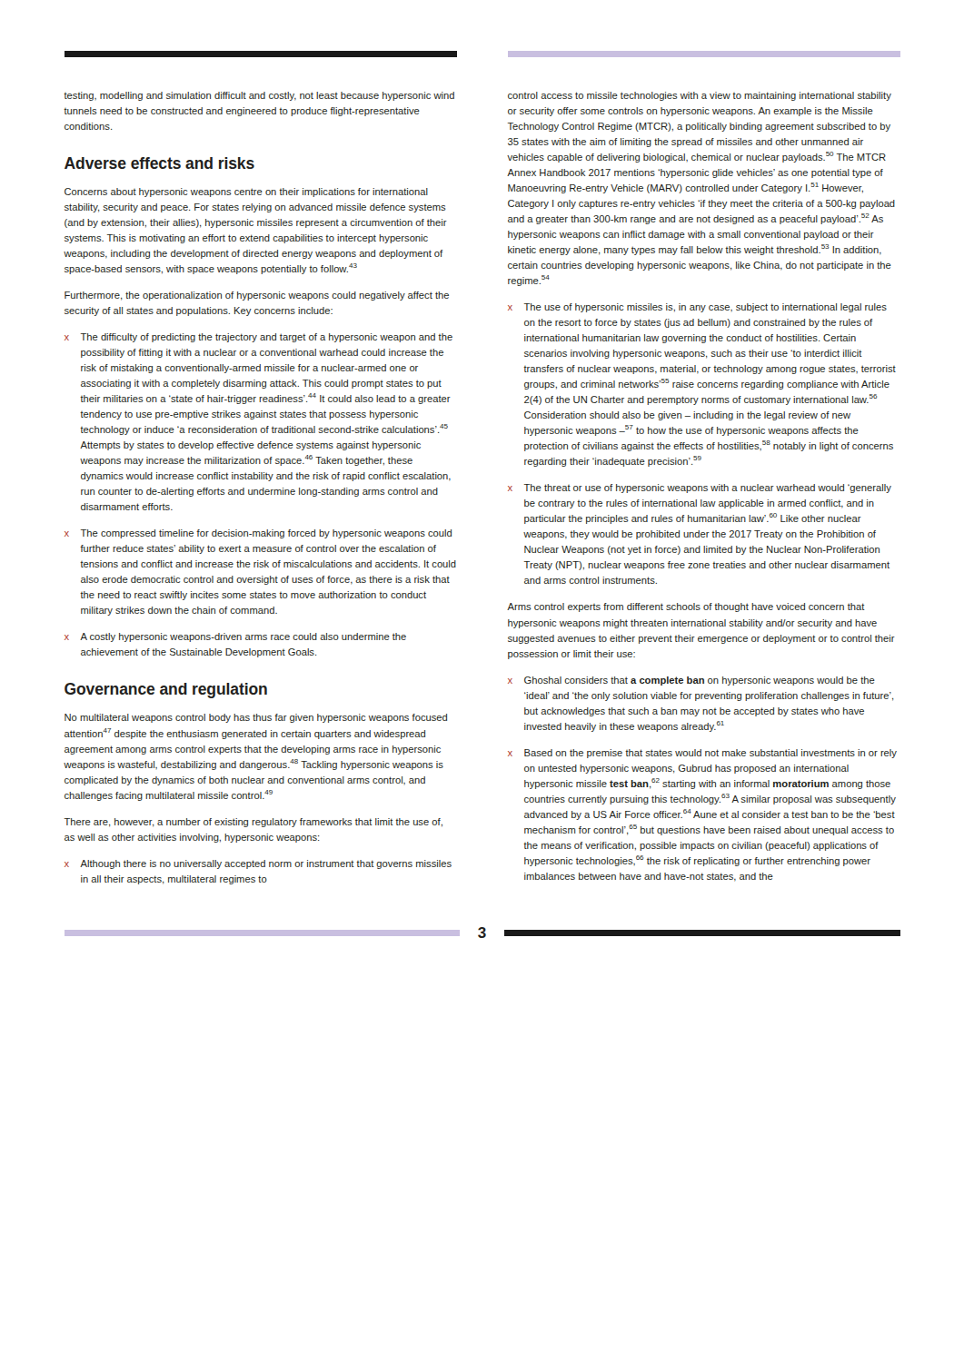testing, modelling and simulation difficult and costly, not least because hypersonic wind tunnels need to be constructed and engineered to produce flight-representative conditions.
Adverse effects and risks
Concerns about hypersonic weapons centre on their implications for international stability, security and peace. For states relying on advanced missile defence systems (and by extension, their allies), hypersonic missiles represent a circumvention of their systems. This is motivating an effort to extend capabilities to intercept hypersonic weapons, including the development of directed energy weapons and deployment of space-based sensors, with space weapons potentially to follow.43
Furthermore, the operationalization of hypersonic weapons could negatively affect the security of all states and populations. Key concerns include:
The difficulty of predicting the trajectory and target of a hypersonic weapon and the possibility of fitting it with a nuclear or a conventional warhead could increase the risk of mistaking a conventionally-armed missile for a nuclear-armed one or associating it with a completely disarming attack. This could prompt states to put their militaries on a ‘state of hair-trigger readiness’.44 It could also lead to a greater tendency to use pre-emptive strikes against states that possess hypersonic technology or induce ‘a reconsideration of traditional second-strike calculations’.45 Attempts by states to develop effective defence systems against hypersonic weapons may increase the militarization of space.46 Taken together, these dynamics would increase conflict instability and the risk of rapid conflict escalation, run counter to de-alerting efforts and undermine long-standing arms control and disarmament efforts.
The compressed timeline for decision-making forced by hypersonic weapons could further reduce states’ ability to exert a measure of control over the escalation of tensions and conflict and increase the risk of miscalculations and accidents. It could also erode democratic control and oversight of uses of force, as there is a risk that the need to react swiftly incites some states to move authorization to conduct military strikes down the chain of command.
A costly hypersonic weapons-driven arms race could also undermine the achievement of the Sustainable Development Goals.
Governance and regulation
No multilateral weapons control body has thus far given hypersonic weapons focused attention47 despite the enthusiasm generated in certain quarters and widespread agreement among arms control experts that the developing arms race in hypersonic weapons is wasteful, destabilizing and dangerous.48 Tackling hypersonic weapons is complicated by the dynamics of both nuclear and conventional arms control, and challenges facing multilateral missile control.49
There are, however, a number of existing regulatory frameworks that limit the use of, as well as other activities involving, hypersonic weapons:
Although there is no universally accepted norm or instrument that governs missiles in all their aspects, multilateral regimes to
control access to missile technologies with a view to maintaining international stability or security offer some controls on hypersonic weapons. An example is the Missile Technology Control Regime (MTCR), a politically binding agreement subscribed to by 35 states with the aim of limiting the spread of missiles and other unmanned air vehicles capable of delivering biological, chemical or nuclear payloads.50 The MTCR Annex Handbook 2017 mentions ‘hypersonic glide vehicles’ as one potential type of Manoeuvring Re-entry Vehicle (MARV) controlled under Category I.51 However, Category I only captures re-entry vehicles ‘if they meet the criteria of a 500-kg payload and a greater than 300-km range and are not designed as a peaceful payload’.52 As hypersonic weapons can inflict damage with a small conventional payload or their kinetic energy alone, many types may fall below this weight threshold.53 In addition, certain countries developing hypersonic weapons, like China, do not participate in the regime.54
The use of hypersonic missiles is, in any case, subject to international legal rules on the resort to force by states (jus ad bellum) and constrained by the rules of international humanitarian law governing the conduct of hostilities. Certain scenarios involving hypersonic weapons, such as their use ‘to interdict illicit transfers of nuclear weapons, material, or technology among rogue states, terrorist groups, and criminal networks’55 raise concerns regarding compliance with Article 2(4) of the UN Charter and peremptory norms of customary international law.56 Consideration should also be given – including in the legal review of new hypersonic weapons –57 to how the use of hypersonic weapons affects the protection of civilians against the effects of hostilities,58 notably in light of concerns regarding their ‘inadequate precision’.59
The threat or use of hypersonic weapons with a nuclear warhead would ‘generally be contrary to the rules of international law applicable in armed conflict, and in particular the principles and rules of humanitarian law’.60 Like other nuclear weapons, they would be prohibited under the 2017 Treaty on the Prohibition of Nuclear Weapons (not yet in force) and limited by the Nuclear Non-Proliferation Treaty (NPT), nuclear weapons free zone treaties and other nuclear disarmament and arms control instruments.
Arms control experts from different schools of thought have voiced concern that hypersonic weapons might threaten international stability and/or security and have suggested avenues to either prevent their emergence or deployment or to control their possession or limit their use:
Ghoshal considers that a complete ban on hypersonic weapons would be the ‘ideal’ and ‘the only solution viable for preventing proliferation challenges in future’, but acknowledges that such a ban may not be accepted by states who have invested heavily in these weapons already.61
Based on the premise that states would not make substantial investments in or rely on untested hypersonic weapons, Gubrud has proposed an international hypersonic missile test ban,62 starting with an informal moratorium among those countries currently pursuing this technology.63 A similar proposal was subsequently advanced by a US Air Force officer.64 Aune et al consider a test ban to be the ‘best mechanism for control’,65 but questions have been raised about unequal access to the means of verification, possible impacts on civilian (peaceful) applications of hypersonic technologies,66 the risk of replicating or further entrenching power imbalances between have and have-not states, and the
3